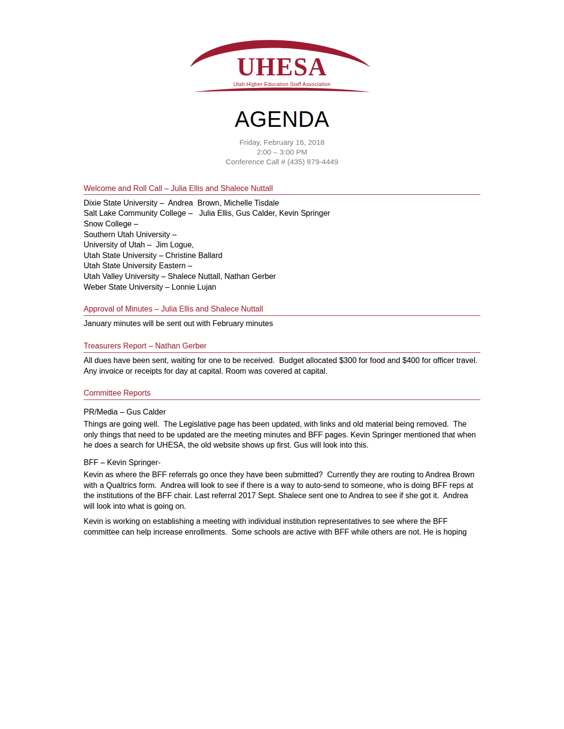UHESA Utah Higher Education Staff Association
AGENDA
Friday, February 16, 2018
2:00 – 3:00 PM
Conference Call # (435) 879-4449
Welcome and Roll Call – Julia Ellis and Shalece Nuttall
Dixie State University – Andrea Brown, Michelle Tisdale
Salt Lake Community College – Julia Ellis, Gus Calder, Kevin Springer
Snow College –
Southern Utah University –
University of Utah – Jim Logue,
Utah State University – Christine Ballard
Utah State University Eastern –
Utah Valley University – Shalece Nuttall, Nathan Gerber
Weber State University – Lonnie Lujan
Approval of Minutes – Julia Ellis and Shalece Nuttall
January minutes will be sent out with February minutes
Treasurers Report – Nathan Gerber
All dues have been sent, waiting for one to be received. Budget allocated $300 for food and $400 for officer travel. Any invoice or receipts for day at capital. Room was covered at capital.
Committee Reports
PR/Media – Gus Calder
Things are going well. The Legislative page has been updated, with links and old material being removed. The only things that need to be updated are the meeting minutes and BFF pages. Kevin Springer mentioned that when he does a search for UHESA, the old website shows up first. Gus will look into this.
BFF – Kevin Springer-
Kevin as where the BFF referrals go once they have been submitted? Currently they are routing to Andrea Brown with a Qualtrics form. Andrea will look to see if there is a way to auto-send to someone, who is doing BFF reps at the institutions of the BFF chair. Last referral 2017 Sept. Shalece sent one to Andrea to see if she got it. Andrea will look into what is going on.
Kevin is working on establishing a meeting with individual institution representatives to see where the BFF committee can help increase enrollments. Some schools are active with BFF while others are not. He is hoping